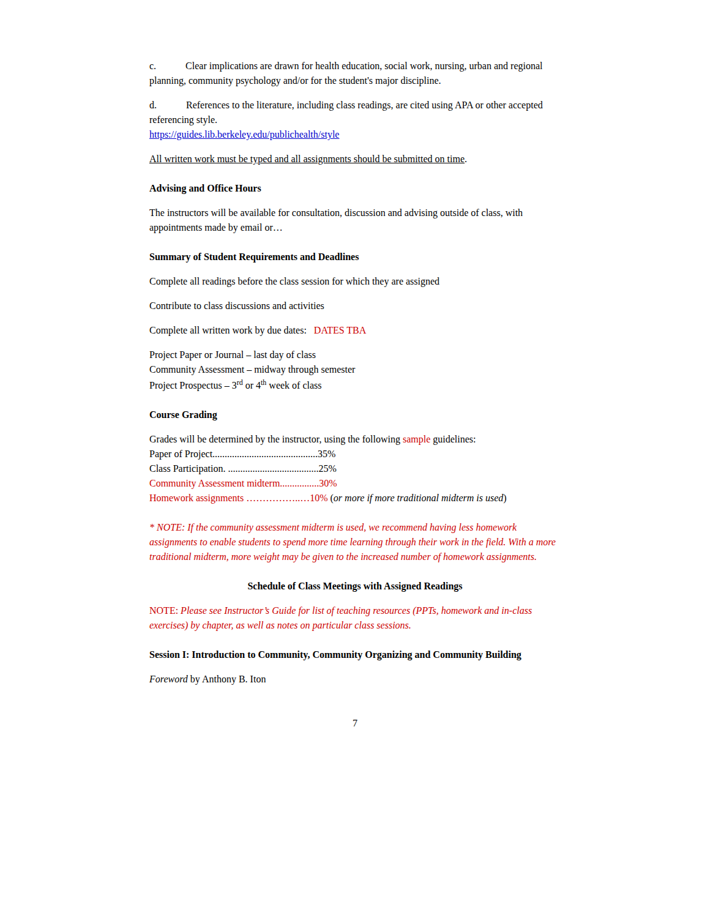c. Clear implications are drawn for health education, social work, nursing, urban and regional planning, community psychology and/or for the student's major discipline.
d. References to the literature, including class readings, are cited using APA or other accepted referencing style.
https://guides.lib.berkeley.edu/publichealth/style
All written work must be typed and all assignments should be submitted on time.
Advising and Office Hours
The instructors will be available for consultation, discussion and advising outside of class, with appointments made by email or…
Summary of Student Requirements and Deadlines
Complete all readings before the class session for which they are assigned
Contribute to class discussions and activities
Complete all written work by due dates: DATES TBA
Project Paper or Journal – last day of class
Community Assessment – midway through semester
Project Prospectus – 3rd or 4th week of class
Course Grading
Grades will be determined by the instructor, using the following sample guidelines:
Paper of Project...........................................35%
Class Participation. .....................................25%
Community Assessment midterm................30%
Homework assignments ……………..…10% (or more if more traditional midterm is used)
* NOTE: If the community assessment midterm is used, we recommend having less homework assignments to enable students to spend more time learning through their work in the field. With a more traditional midterm, more weight may be given to the increased number of homework assignments.
Schedule of Class Meetings with Assigned Readings
NOTE: Please see Instructor’s Guide for list of teaching resources (PPTs, homework and in-class exercises) by chapter, as well as notes on particular class sessions.
Session I: Introduction to Community, Community Organizing and Community Building
Foreword by Anthony B. Iton
7